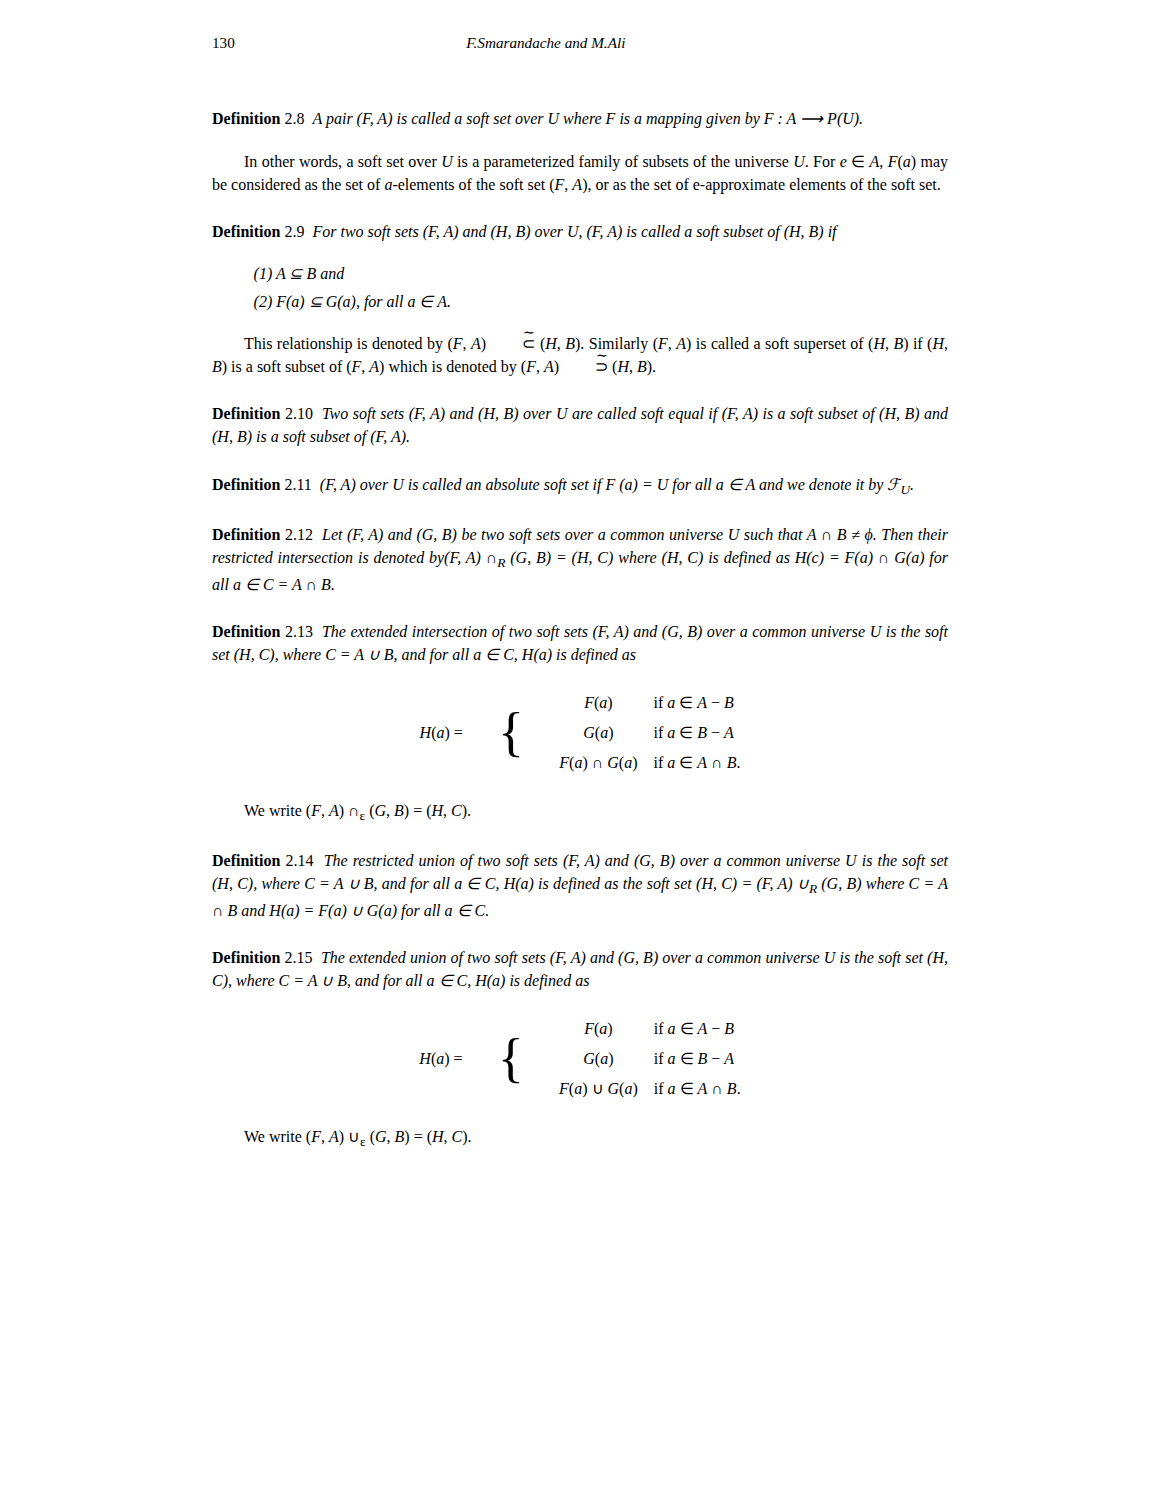130 F.Smarandache and M.Ali
Definition 2.8 A pair (F, A) is called a soft set over U where F is a mapping given by F : A ⟶ P(U).
In other words, a soft set over U is a parameterized family of subsets of the universe U. For e ∈ A, F(a) may be considered as the set of a-elements of the soft set (F, A), or as the set of e-approximate elements of the soft set.
Definition 2.9 For two soft sets (F, A) and (H, B) over U, (F, A) is called a soft subset of (H, B) if
(1) A ⊆ B and
(2) F(a) ⊆ G(a), for all a ∈ A.
This relationship is denoted by (F, A) ∼⊂ (H, B). Similarly (F, A) is called a soft superset of (H, B) if (H, B) is a soft subset of (F, A) which is denoted by (F, A) ∼⊃ (H, B).
Definition 2.10 Two soft sets (F, A) and (H, B) over U are called soft equal if (F, A) is a soft subset of (H, B) and (H, B) is a soft subset of (F, A).
Definition 2.11 (F, A) over U is called an absolute soft set if F (a) = U for all a ∈ A and we denote it by ℱU.
Definition 2.12 Let (F, A) and (G, B) be two soft sets over a common universe U such that A ∩ B ≠ ϕ. Then their restricted intersection is denoted by(F, A) ∩R (G, B) = (H, C) where (H, C) is defined as H(c) = F(a) ∩ G(a) for all a ∈ C = A ∩ B.
Definition 2.13 The extended intersection of two soft sets (F, A) and (G, B) over a common universe U is the soft set (H, C), where C = A ∪ B, and for all a ∈ C, H(a) is defined as
| H ( a ) = | { | F ( a ) | if a ∈ A − B |
| G ( a ) | if a ∈ B − A |
| F ( a ) ∩ G ( a ) | if a ∈ A ∩ B . |
We write (F, A) ∩ε (G, B) = (H, C).
Definition 2.14 The restricted union of two soft sets (F, A) and (G, B) over a common universe U is the soft set (H, C), where C = A ∪ B, and for all a ∈ C, H(a) is defined as the soft set (H, C) = (F, A) ∪R (G, B) where C = A ∩ B and H(a) = F(a) ∪ G(a) for all a ∈ C.
Definition 2.15 The extended union of two soft sets (F, A) and (G, B) over a common universe U is the soft set (H, C), where C = A ∪ B, and for all a ∈ C, H(a) is defined as
| H ( a ) = | { | F ( a ) | if a ∈ A − B |
| G ( a ) | if a ∈ B − A |
| F ( a ) ∪ G ( a ) | if a ∈ A ∩ B . |
We write (F, A) ∪ε (G, B) = (H, C).